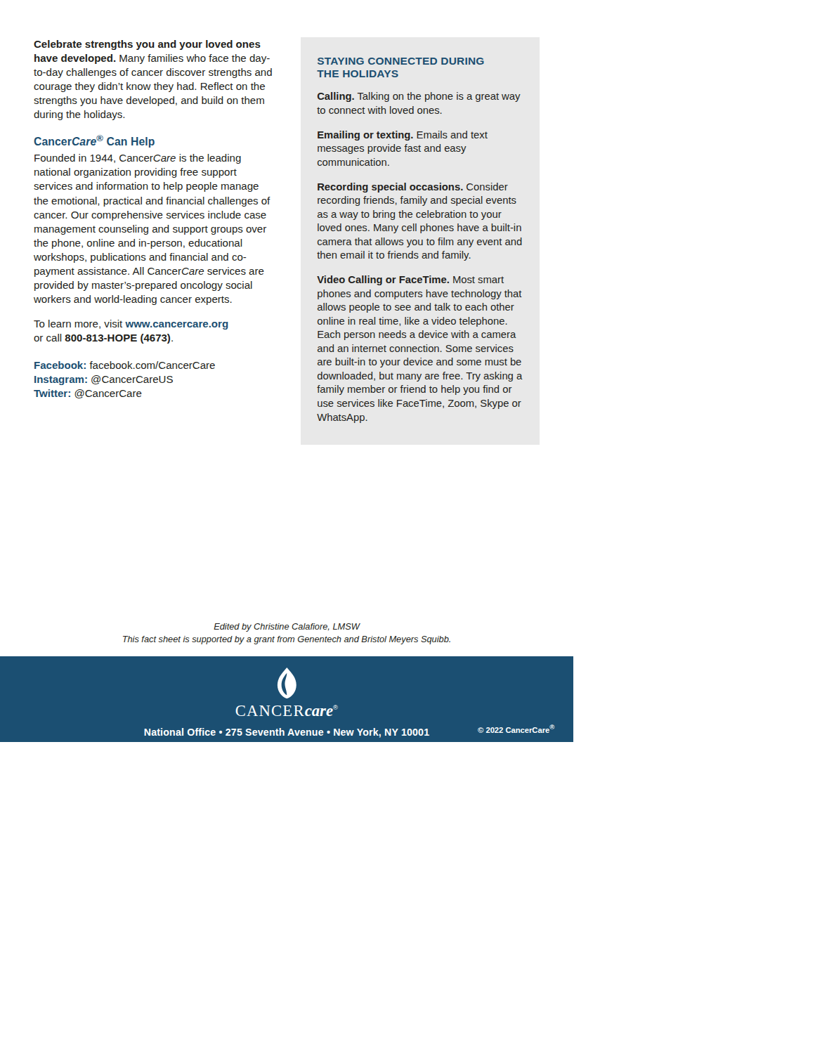Celebrate strengths you and your loved ones have developed. Many families who face the day-to-day challenges of cancer discover strengths and courage they didn’t know they had. Reflect on the strengths you have developed, and build on them during the holidays.
CancerCare® Can Help
Founded in 1944, CancerCare is the leading national organization providing free support services and information to help people manage the emotional, practical and financial challenges of cancer. Our comprehensive services include case management counseling and support groups over the phone, online and in-person, educational workshops, publications and financial and co-payment assistance. All CancerCare services are provided by master’s-prepared oncology social workers and world-leading cancer experts.
To learn more, visit www.cancercare.org
or call 800-813-HOPE (4673).
Facebook: facebook.com/CancerCare
Instagram: @CancerCareUS
Twitter: @CancerCare
STAYING CONNECTED DURING
THE HOLIDAYS
Calling. Talking on the phone is a great way to connect with loved ones.
Emailing or texting. Emails and text messages provide fast and easy communication.
Recording special occasions. Consider recording friends, family and special events as a way to bring the celebration to your loved ones. Many cell phones have a built-in camera that allows you to film any event and then email it to friends and family.
Video Calling or FaceTime. Most smart phones and computers have technology that allows people to see and talk to each other online in real time, like a video telephone. Each person needs a device with a camera and an internet connection. Some services are built-in to your device and some must be downloaded, but many are free. Try asking a family member or friend to help you find or use services like FaceTime, Zoom, Skype or WhatsApp.
Edited by Christine Calafiore, LMSW
This fact sheet is supported by a grant from Genentech and Bristol Meyers Squibb.
CANCER care®
National Office • 275 Seventh Avenue • New York, NY 10001
© 2022 CancerCare®